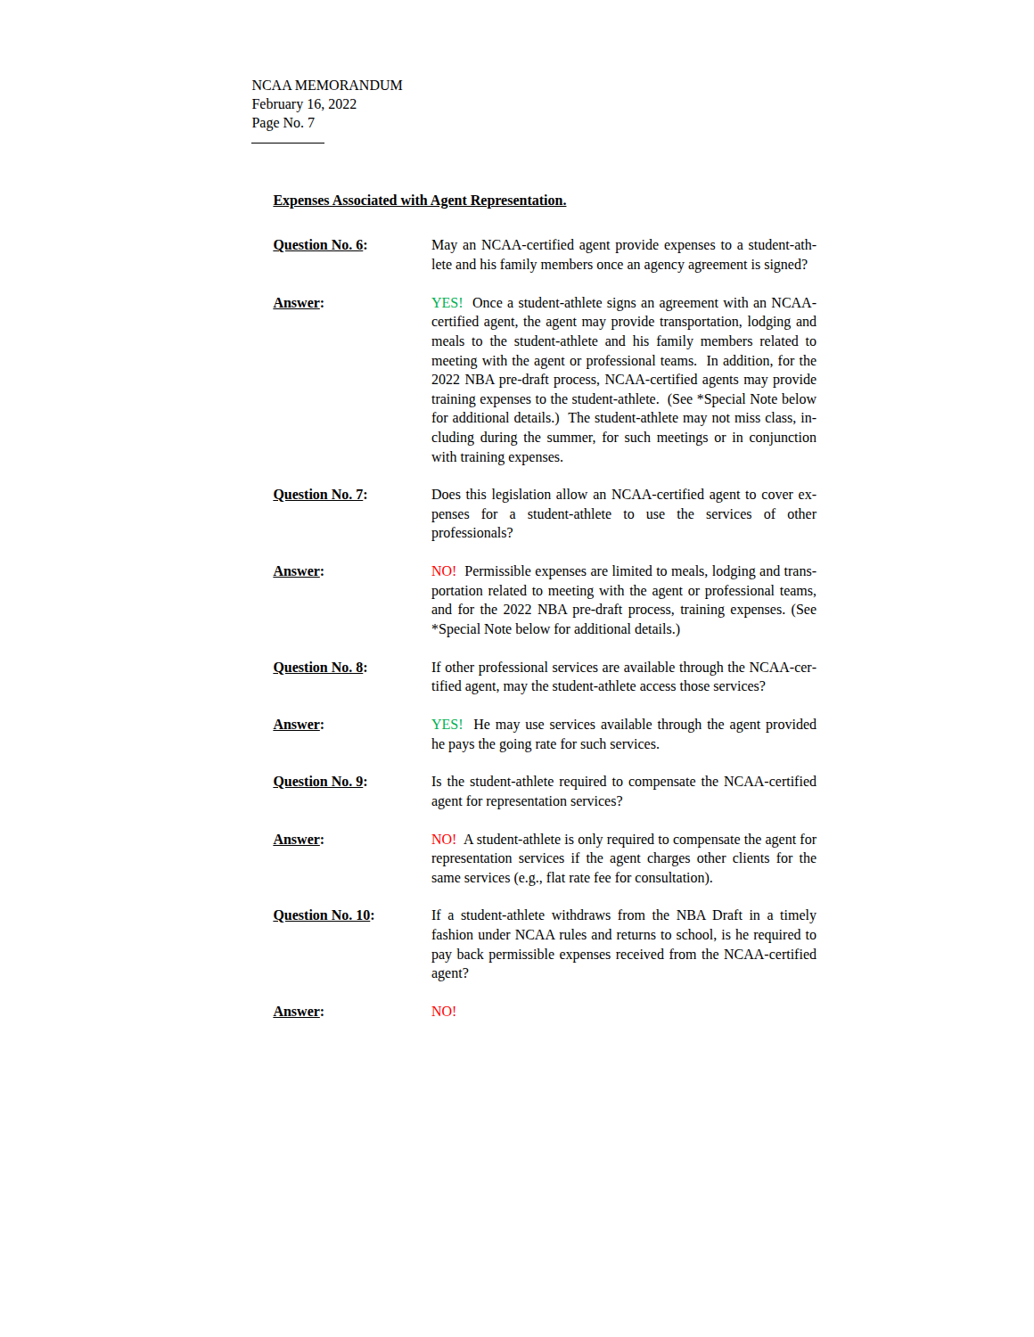NCAA MEMORANDUM
February 16, 2022
Page No. 7
Expenses Associated with Agent Representation.
| Question No. 6 : | May an NCAA-certified agent provide expenses to a student-athlete and his family members once an agency agreement is signed? |
| Answer : | YES! Once a student-athlete signs an agreement with an NCAA-certified agent, the agent may provide transportation, lodging and meals to the student-athlete and his family members related to meeting with the agent or professional teams. In addition, for the 2022 NBA pre-draft process, NCAA-certified agents may provide training expenses to the student-athlete. (See *Special Note below for additional details.) The student-athlete may not miss class, including during the summer, for such meetings or in conjunction with training expenses. |
| Question No. 7 : | Does this legislation allow an NCAA-certified agent to cover expenses for a student-athlete to use the services of other professionals? |
| Answer : | NO! Permissible expenses are limited to meals, lodging and transportation related to meeting with the agent or professional teams, and for the 2022 NBA pre-draft process, training expenses. (See *Special Note below for additional details.) |
| Question No. 8 : | If other professional services are available through the NCAA-certified agent, may the student-athlete access those services? |
| Answer : | YES! He may use services available through the agent provided he pays the going rate for such services. |
| Question No. 9 : | Is the student-athlete required to compensate the NCAA-certified agent for representation services? |
| Answer : | NO! A student-athlete is only required to compensate the agent for representation services if the agent charges other clients for the same services (e.g., flat rate fee for consultation). |
| Question No. 10 : | If a student-athlete withdraws from the NBA Draft in a timely fashion under NCAA rules and returns to school, is he required to pay back permissible expenses received from the NCAA-certified agent? |
| Answer : | NO! |